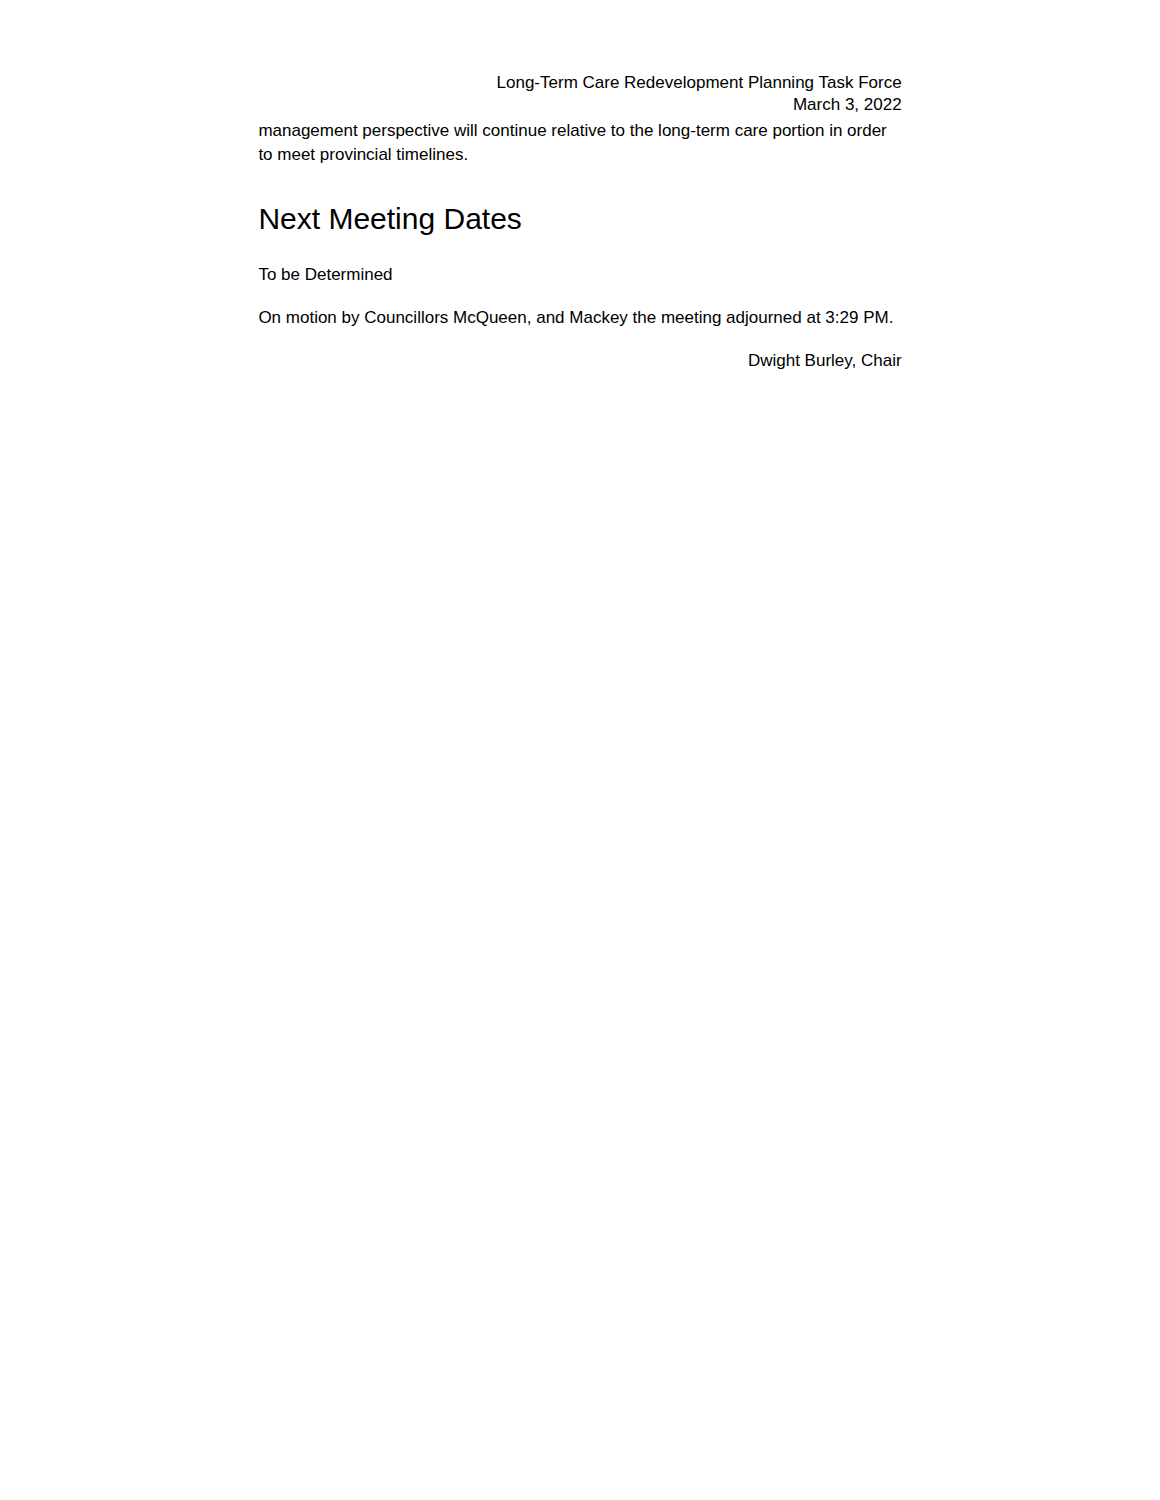Long-Term Care Redevelopment Planning Task Force March 3, 2022
management perspective will continue relative to the long-term care portion in order to meet provincial timelines.
Next Meeting Dates
To be Determined
On motion by Councillors McQueen, and Mackey the meeting adjourned at 3:29 PM.
Dwight Burley, Chair